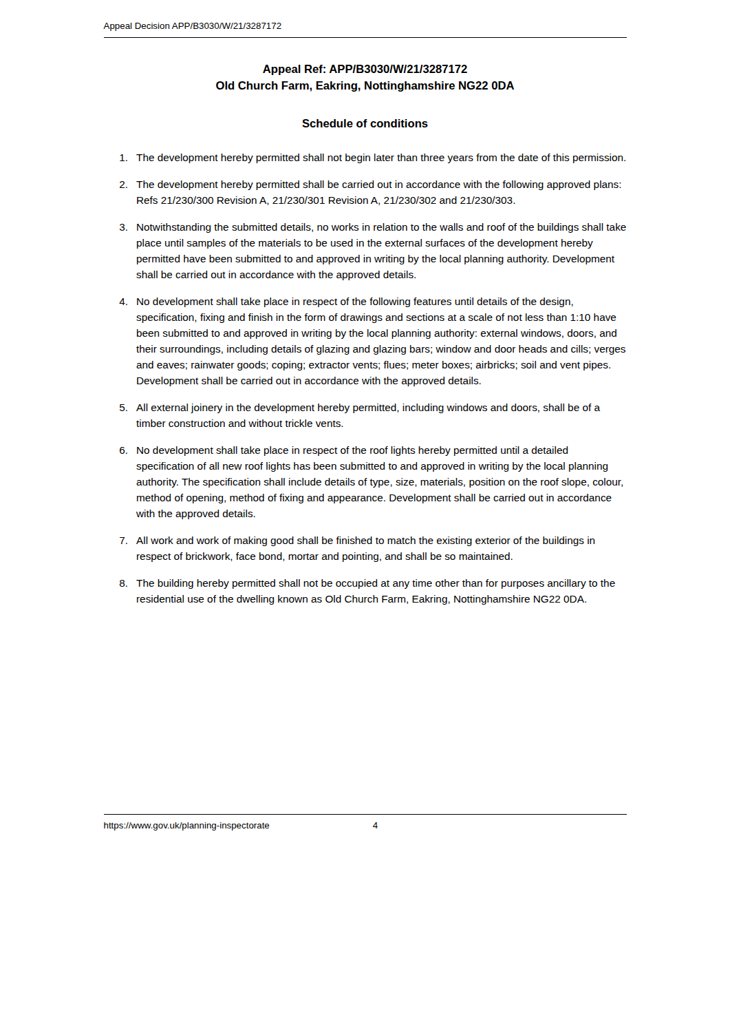Appeal Decision APP/B3030/W/21/3287172
Appeal Ref: APP/B3030/W/21/3287172
Old Church Farm, Eakring, Nottinghamshire NG22 0DA
Schedule of conditions
The development hereby permitted shall not begin later than three years from the date of this permission.
The development hereby permitted shall be carried out in accordance with the following approved plans: Refs 21/230/300 Revision A, 21/230/301 Revision A, 21/230/302 and 21/230/303.
Notwithstanding the submitted details, no works in relation to the walls and roof of the buildings shall take place until samples of the materials to be used in the external surfaces of the development hereby permitted have been submitted to and approved in writing by the local planning authority. Development shall be carried out in accordance with the approved details.
No development shall take place in respect of the following features until details of the design, specification, fixing and finish in the form of drawings and sections at a scale of not less than 1:10 have been submitted to and approved in writing by the local planning authority: external windows, doors, and their surroundings, including details of glazing and glazing bars; window and door heads and cills; verges and eaves; rainwater goods; coping; extractor vents; flues; meter boxes; airbricks; soil and vent pipes. Development shall be carried out in accordance with the approved details.
All external joinery in the development hereby permitted, including windows and doors, shall be of a timber construction and without trickle vents.
No development shall take place in respect of the roof lights hereby permitted until a detailed specification of all new roof lights has been submitted to and approved in writing by the local planning authority. The specification shall include details of type, size, materials, position on the roof slope, colour, method of opening, method of fixing and appearance. Development shall be carried out in accordance with the approved details.
All work and work of making good shall be finished to match the existing exterior of the buildings in respect of brickwork, face bond, mortar and pointing, and shall be so maintained.
The building hereby permitted shall not be occupied at any time other than for purposes ancillary to the residential use of the dwelling known as Old Church Farm, Eakring, Nottinghamshire NG22 0DA.
https://www.gov.uk/planning-inspectorate 4